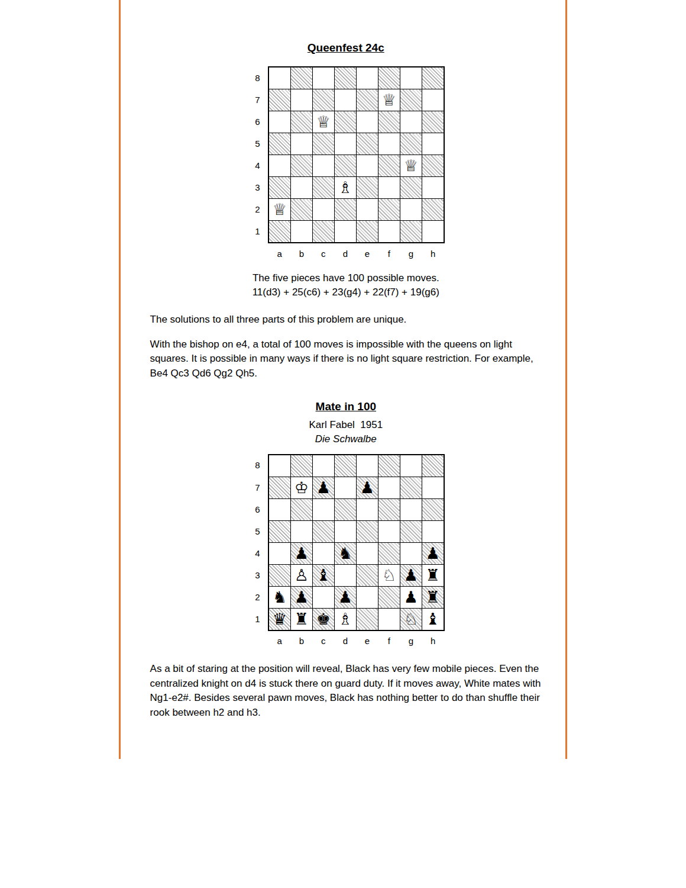Queenfest 24c
| 8 | | | | | | | | |
| 7 | | | | | | ♕ | | |
| 6 | | | ♕ | | | | | |
| 5 | | | | | | | | |
| 4 | | | | | | | ♕ | |
| 3 | | | | ♗ | | | | |
| 2 | ♕ | | | | | | | |
| 1 | | | | | | | | |
| | a | b | c | d | e | f | g | h |
The five pieces have 100 possible moves.
11(d3) + 25(c6) + 23(g4) + 22(f7) + 19(g6)
The solutions to all three parts of this problem are unique.
With the bishop on e4, a total of 100 moves is impossible with the queens on light squares. It is possible in many ways if there is no light square restriction. For example, Be4 Qc3 Qd6 Qg2 Qh5.
Mate in 100
Karl Fabel 1951
Die Schwalbe
| 8 | | | | | | | | |
| 7 | | ♔ | ♟ | | ♟ | | | |
| 6 | | | | | | | | |
| 5 | | | | | | | | |
| 4 | | ♟ | | ♞ | | | | ♟ |
| 3 | | ♙ | ♝ | | | ♘ | ♟ | ♜ |
| 2 | ♞ | ♟ | | ♟ | | | ♟ | ♜ |
| 1 | ♛ | ♜ | ♚ | ♗ | | | ♘ | ♝ |
| | a | b | c | d | e | f | g | h |
As a bit of staring at the position will reveal, Black has very few mobile pieces. Even the centralized knight on d4 is stuck there on guard duty. If it moves away, White mates with Ng1-e2#. Besides several pawn moves, Black has nothing better to do than shuffle their rook between h2 and h3.